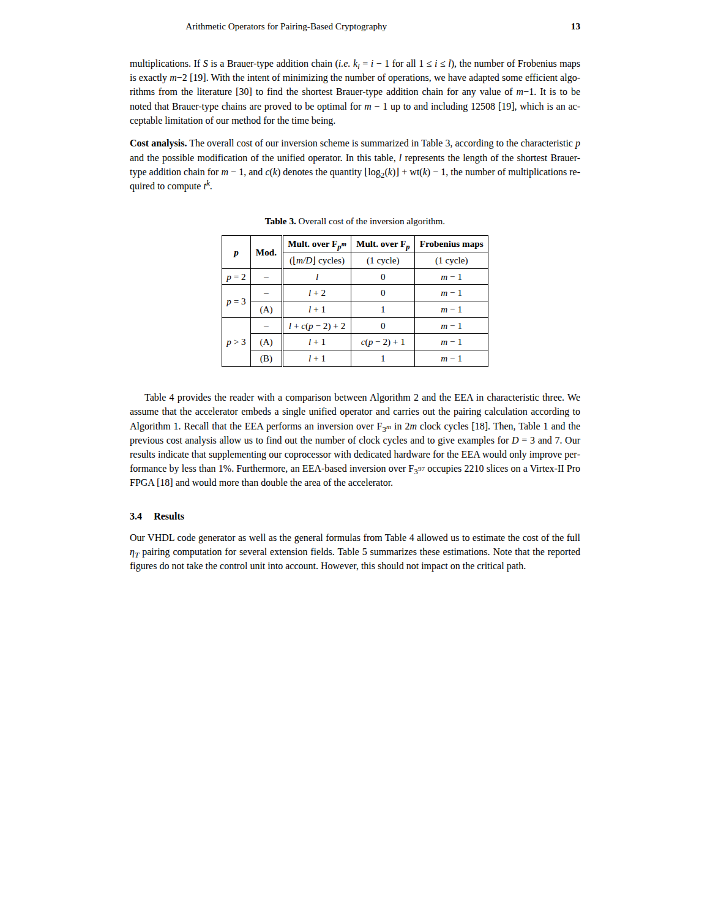Arithmetic Operators for Pairing-Based Cryptography 13
multiplications. If S is a Brauer-type addition chain (i.e. ki = i − 1 for all 1 ≤ i ≤ l), the number of Frobenius maps is exactly m−2 [19]. With the intent of minimizing the number of operations, we have adapted some efficient algorithms from the literature [30] to find the shortest Brauer-type addition chain for any value of m−1. It is to be noted that Brauer-type chains are proved to be optimal for m − 1 up to and including 12508 [19], which is an acceptable limitation of our method for the time being.
Cost analysis. The overall cost of our inversion scheme is summarized in Table 3, according to the characteristic p and the possible modification of the unified operator. In this table, l represents the length of the shortest Brauer-type addition chain for m − 1, and c(k) denotes the quantity ⌊log2(k)⌋ + wt(k) − 1, the number of multiplications required to compute tk.
Table 3. Overall cost of the inversion algorithm.
| p | Mod. | Mult. over F p m | Mult. over F p | Frobenius maps |
| --- | --- | --- | --- | --- |
| (⌊ m/D ⌋ cycles) | (1 cycle) | (1 cycle) |
| p = 2 | – | l | 0 | m − 1 |
| p = 3 | – | l + 2 | 0 | m − 1 |
| (A) | l + 1 | 1 | m − 1 |
| p > 3 | – | l + c ( p − 2) + 2 | 0 | m − 1 |
| (A) | l + 1 | c ( p − 2) + 1 | m − 1 |
| (B) | l + 1 | 1 | m − 1 |
Table 4 provides the reader with a comparison between Algorithm 2 and the EEA in characteristic three. We assume that the accelerator embeds a single unified operator and carries out the pairing calculation according to Algorithm 1. Recall that the EEA performs an inversion over F3m in 2m clock cycles [18]. Then, Table 1 and the previous cost analysis allow us to find out the number of clock cycles and to give examples for D = 3 and 7. Our results indicate that supplementing our coprocessor with dedicated hardware for the EEA would only improve performance by less than 1%. Furthermore, an EEA-based inversion over F397 occupies 2210 slices on a Virtex-II Pro FPGA [18] and would more than double the area of the accelerator.
3.4 Results
Our VHDL code generator as well as the general formulas from Table 4 allowed us to estimate the cost of the full ηT pairing computation for several extension fields. Table 5 summarizes these estimations. Note that the reported figures do not take the control unit into account. However, this should not impact on the critical path.